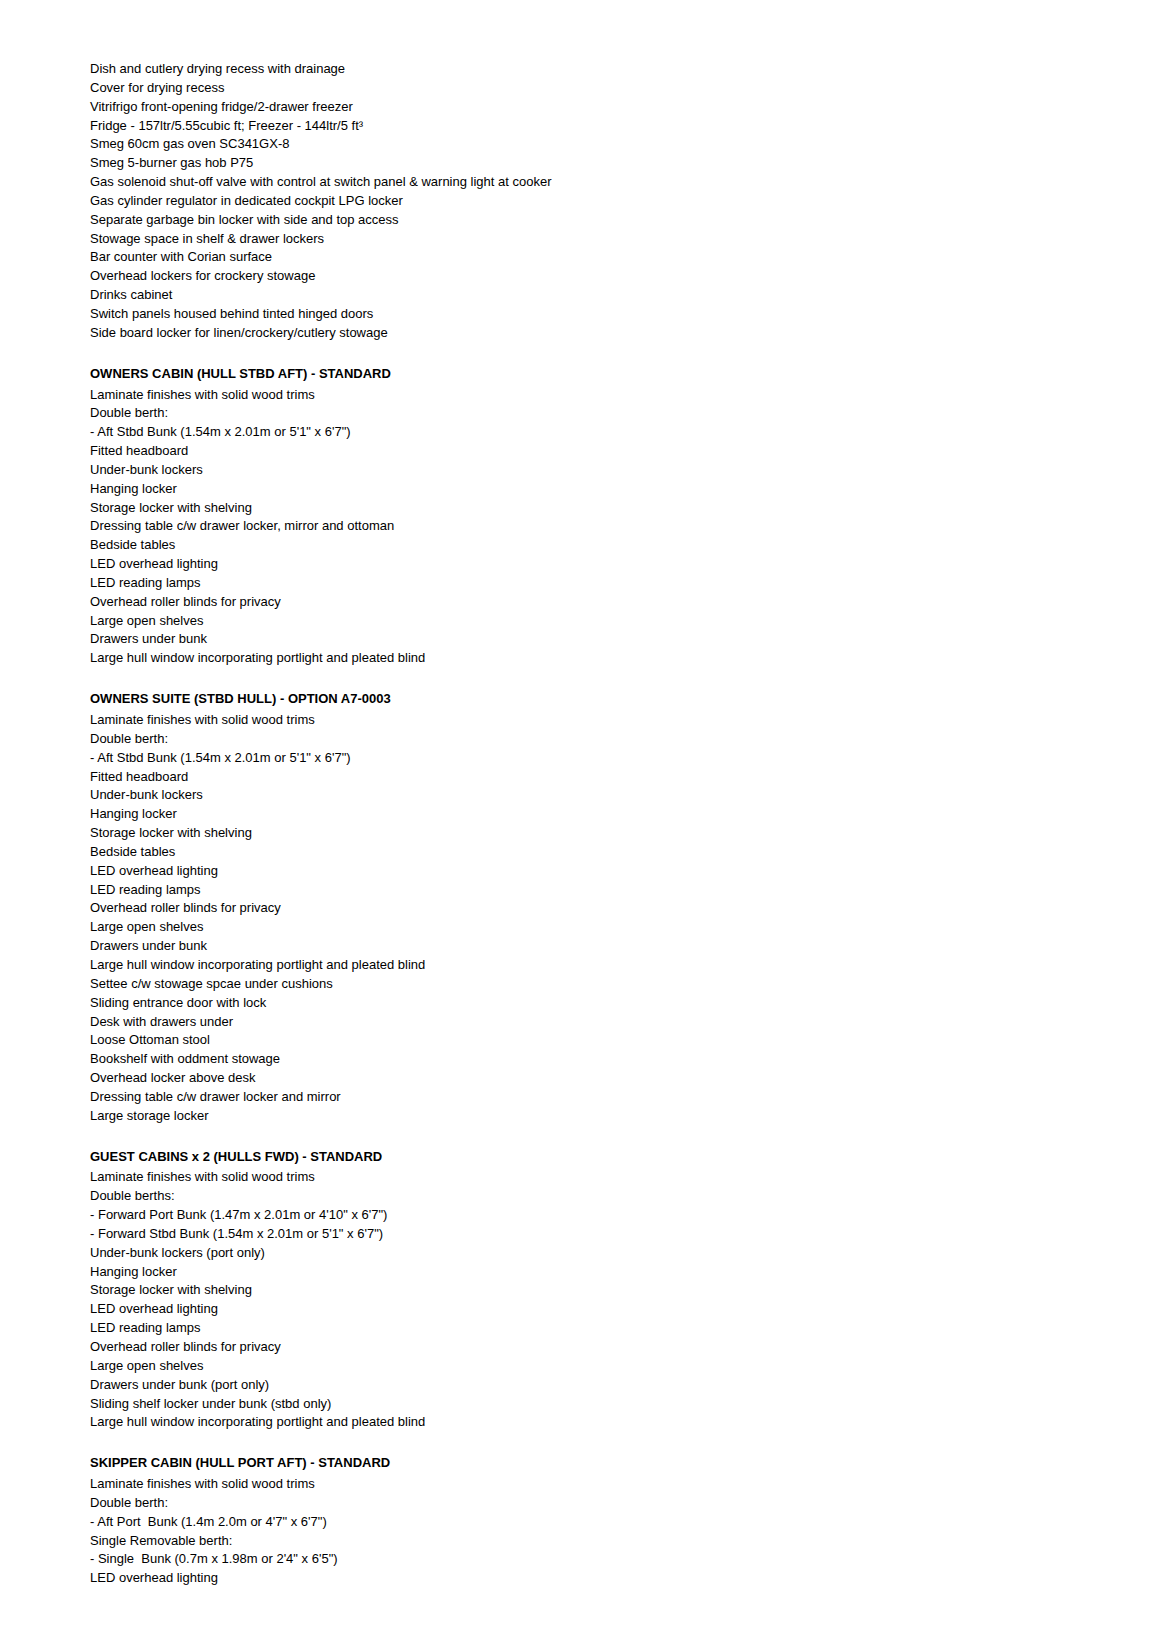Dish and cutlery drying recess with drainage
Cover for drying recess
Vitrifrigo front-opening fridge/2-drawer freezer
Fridge - 157ltr/5.55cubic ft; Freezer - 144ltr/5 ft³
Smeg 60cm gas oven SC341GX-8
Smeg 5-burner gas hob P75
Gas solenoid shut-off valve with control at switch panel & warning light at cooker
Gas cylinder regulator in dedicated cockpit LPG locker
Separate garbage bin locker with side and top access
Stowage space in shelf & drawer lockers
Bar counter with Corian surface
Overhead lockers for crockery stowage
Drinks cabinet
Switch panels housed behind tinted hinged doors
Side board locker for linen/crockery/cutlery stowage
OWNERS CABIN (HULL STBD AFT) - STANDARD
Laminate finishes with solid wood trims
Double berth:
- Aft Stbd Bunk (1.54m x 2.01m or 5'1" x 6'7")
Fitted headboard
Under-bunk lockers
Hanging locker
Storage locker with shelving
Dressing table c/w drawer locker, mirror and ottoman
Bedside tables
LED overhead lighting
LED reading lamps
Overhead roller blinds for privacy
Large open shelves
Drawers under bunk
Large hull window incorporating portlight and pleated blind
OWNERS SUITE (STBD HULL) - OPTION A7-0003
Laminate finishes with solid wood trims
Double berth:
- Aft Stbd Bunk (1.54m x 2.01m or 5'1" x 6'7")
Fitted headboard
Under-bunk lockers
Hanging locker
Storage locker with shelving
Bedside tables
LED overhead lighting
LED reading lamps
Overhead roller blinds for privacy
Large open shelves
Drawers under bunk
Large hull window incorporating portlight and pleated blind
Settee c/w stowage spcae under cushions
Sliding entrance door with lock
Desk with drawers under
Loose Ottoman stool
Bookshelf with oddment stowage
Overhead locker above desk
Dressing table c/w drawer locker and mirror
Large storage locker
GUEST CABINS x 2 (HULLS FWD) - STANDARD
Laminate finishes with solid wood trims
Double berths:
- Forward Port Bunk (1.47m x 2.01m or 4'10" x 6'7")
- Forward Stbd Bunk (1.54m x 2.01m or 5'1" x 6'7")
Under-bunk lockers (port only)
Hanging locker
Storage locker with shelving
LED overhead lighting
LED reading lamps
Overhead roller blinds for privacy
Large open shelves
Drawers under bunk (port only)
Sliding shelf locker under bunk (stbd only)
Large hull window incorporating portlight and pleated blind
SKIPPER CABIN (HULL PORT AFT) - STANDARD
Laminate finishes with solid wood trims
Double berth:
- Aft Port Bunk (1.4m 2.0m or 4'7" x 6'7")
Single Removable berth:
- Single Bunk (0.7m x 1.98m or 2'4" x 6'5")
LED overhead lighting